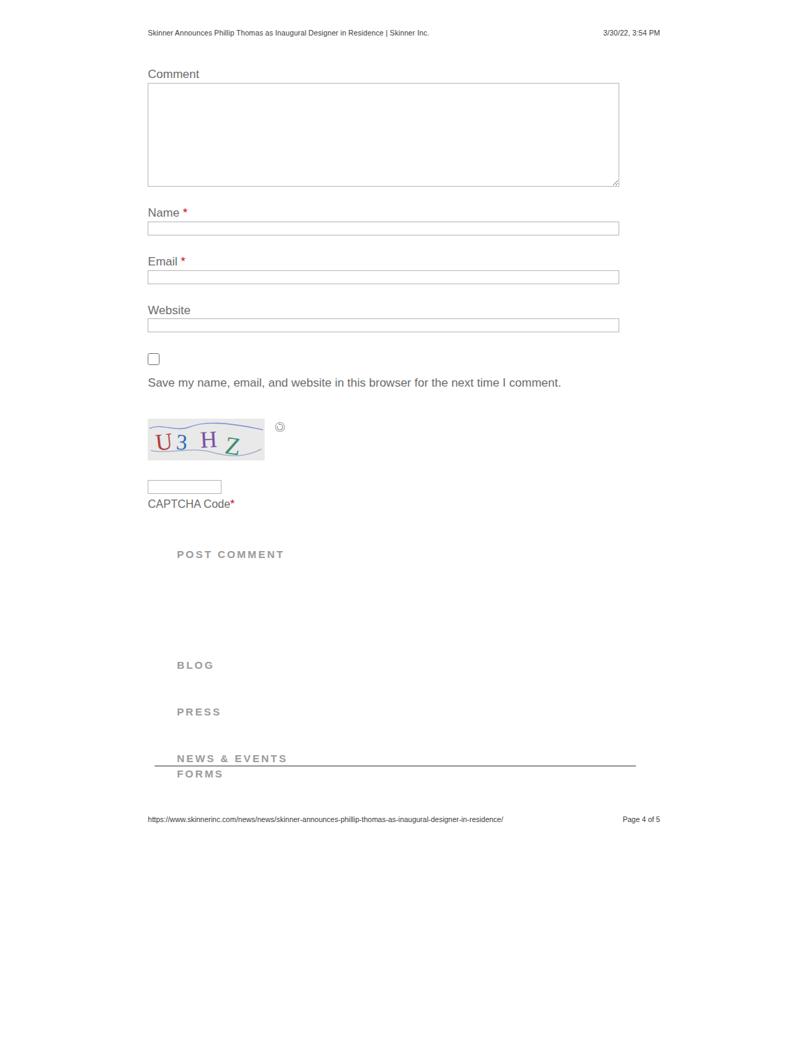Skinner Announces Phillip Thomas as Inaugural Designer in Residence | Skinner Inc.
3/30/22, 3:54 PM
Comment
Name *
Email *
Website
Save my name, email, and website in this browser for the next time I comment.
U 3 H Z
CAPTCHA Code*
Post Comment
Blog
Press
News & Events
Forms
https://www.skinnerinc.com/news/news/skinner-announces-phillip-thomas-as-inaugural-designer-in-residence/
Page 4 of 5